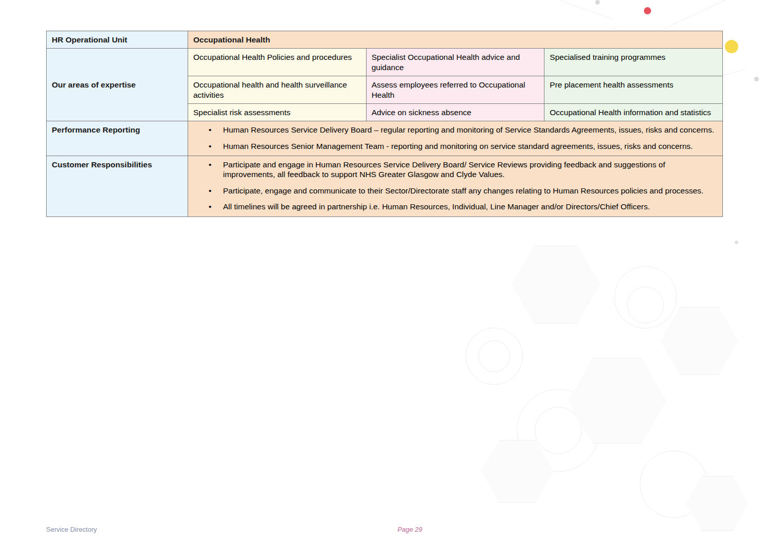| HR Operational Unit | Occupational Health |
| Our areas of expertise | Occupational Health Policies and procedures | Specialist Occupational Health advice and guidance | Specialised training programmes |
| Occupational health and health surveillance activities | Assess employees referred to Occupational Health | Pre placement health assessments |
| Specialist risk assessments | Advice on sickness absence | Occupational Health information and statistics |
| Performance Reporting | Human Resources Service Delivery Board – regular reporting and monitoring of Service Standards Agreements, issues, risks and concerns. Human Resources Senior Management Team - reporting and monitoring on service standard agreements, issues, risks and concerns. |
| Customer Responsibilities | Participate and engage in Human Resources Service Delivery Board/ Service Reviews providing feedback and suggestions of improvements, all feedback to support NHS Greater Glasgow and Clyde Values. Participate, engage and communicate to their Sector/Directorate staff any changes relating to Human Resources policies and processes. All timelines will be agreed in partnership i.e. Human Resources, Individual, Line Manager and/or Directors/Chief Officers. |
Service Directory
Page 29